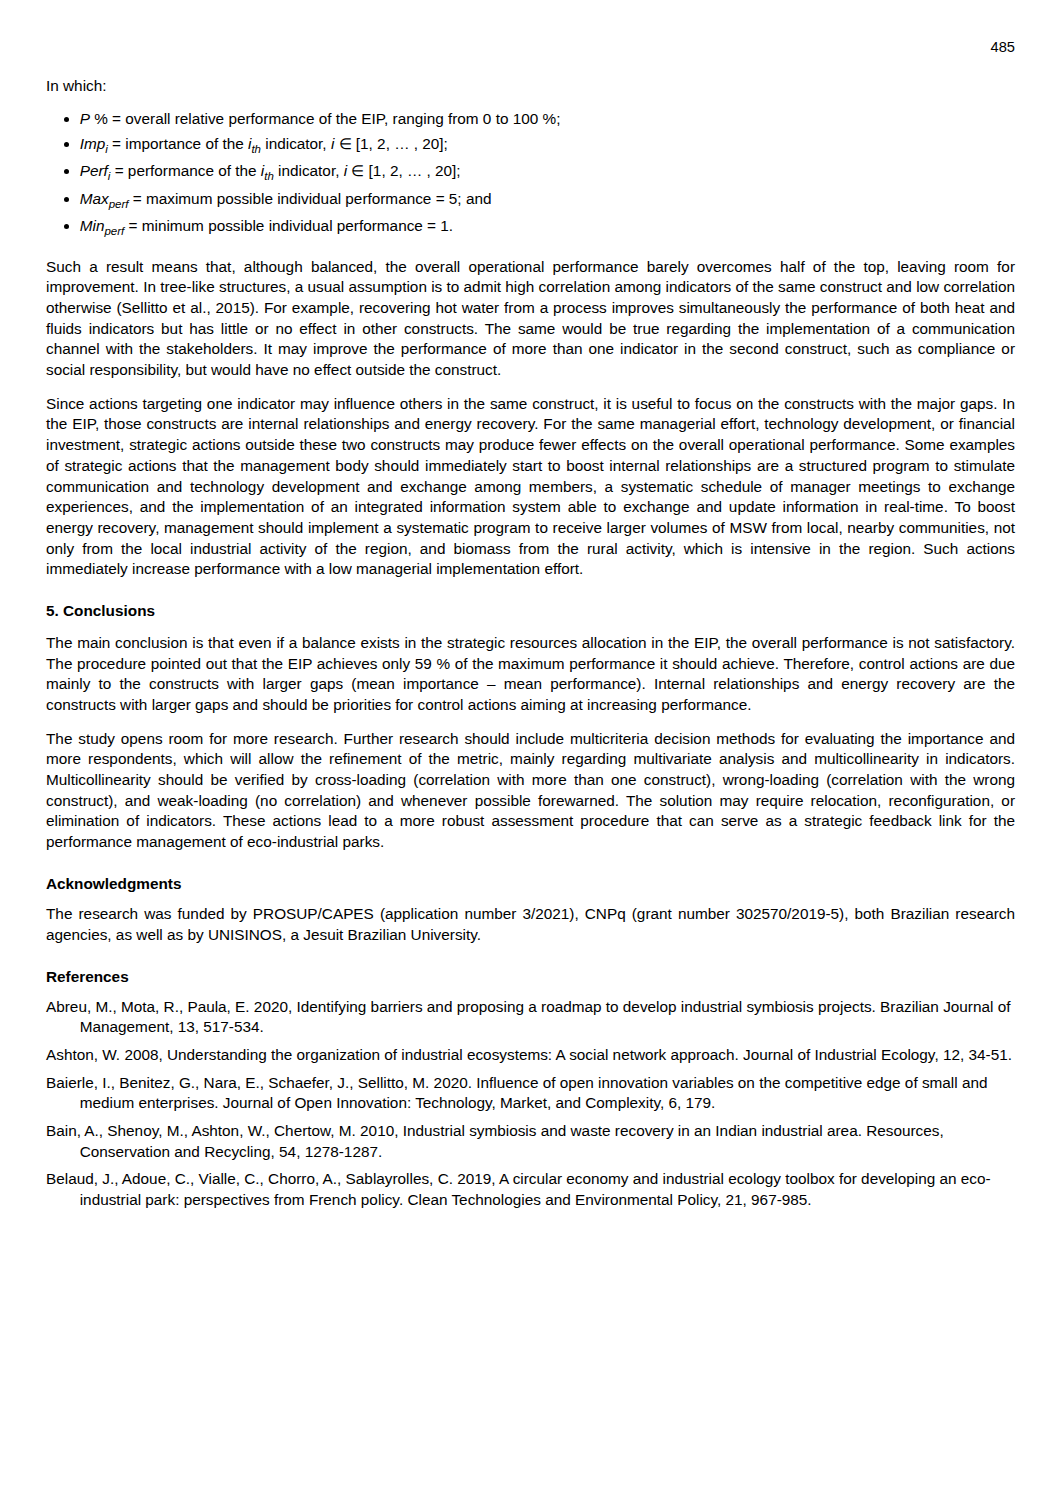485
In which:
P % = overall relative performance of the EIP, ranging from 0 to 100 %;
Impi = importance of the ith indicator, i ∈ [1, 2, … , 20];
Perfi = performance of the ith indicator, i ∈ [1, 2, … , 20];
Maxperf = maximum possible individual performance = 5; and
Minperf = minimum possible individual performance = 1.
Such a result means that, although balanced, the overall operational performance barely overcomes half of the top, leaving room for improvement. In tree-like structures, a usual assumption is to admit high correlation among indicators of the same construct and low correlation otherwise (Sellitto et al., 2015). For example, recovering hot water from a process improves simultaneously the performance of both heat and fluids indicators but has little or no effect in other constructs. The same would be true regarding the implementation of a communication channel with the stakeholders. It may improve the performance of more than one indicator in the second construct, such as compliance or social responsibility, but would have no effect outside the construct.
Since actions targeting one indicator may influence others in the same construct, it is useful to focus on the constructs with the major gaps. In the EIP, those constructs are internal relationships and energy recovery. For the same managerial effort, technology development, or financial investment, strategic actions outside these two constructs may produce fewer effects on the overall operational performance. Some examples of strategic actions that the management body should immediately start to boost internal relationships are a structured program to stimulate communication and technology development and exchange among members, a systematic schedule of manager meetings to exchange experiences, and the implementation of an integrated information system able to exchange and update information in real-time. To boost energy recovery, management should implement a systematic program to receive larger volumes of MSW from local, nearby communities, not only from the local industrial activity of the region, and biomass from the rural activity, which is intensive in the region. Such actions immediately increase performance with a low managerial implementation effort.
5. Conclusions
The main conclusion is that even if a balance exists in the strategic resources allocation in the EIP, the overall performance is not satisfactory. The procedure pointed out that the EIP achieves only 59 % of the maximum performance it should achieve. Therefore, control actions are due mainly to the constructs with larger gaps (mean importance – mean performance). Internal relationships and energy recovery are the constructs with larger gaps and should be priorities for control actions aiming at increasing performance.
The study opens room for more research. Further research should include multicriteria decision methods for evaluating the importance and more respondents, which will allow the refinement of the metric, mainly regarding multivariate analysis and multicollinearity in indicators. Multicollinearity should be verified by cross-loading (correlation with more than one construct), wrong-loading (correlation with the wrong construct), and weak-loading (no correlation) and whenever possible forewarned. The solution may require relocation, reconfiguration, or elimination of indicators. These actions lead to a more robust assessment procedure that can serve as a strategic feedback link for the performance management of eco-industrial parks.
Acknowledgments
The research was funded by PROSUP/CAPES (application number 3/2021), CNPq (grant number 302570/2019-5), both Brazilian research agencies, as well as by UNISINOS, a Jesuit Brazilian University.
References
Abreu, M., Mota, R., Paula, E. 2020, Identifying barriers and proposing a roadmap to develop industrial symbiosis projects. Brazilian Journal of Management, 13, 517-534.
Ashton, W. 2008, Understanding the organization of industrial ecosystems: A social network approach. Journal of Industrial Ecology, 12, 34-51.
Baierle, I., Benitez, G., Nara, E., Schaefer, J., Sellitto, M. 2020. Influence of open innovation variables on the competitive edge of small and medium enterprises. Journal of Open Innovation: Technology, Market, and Complexity, 6, 179.
Bain, A., Shenoy, M., Ashton, W., Chertow, M. 2010, Industrial symbiosis and waste recovery in an Indian industrial area. Resources, Conservation and Recycling, 54, 1278-1287.
Belaud, J., Adoue, C., Vialle, C., Chorro, A., Sablayrolles, C. 2019, A circular economy and industrial ecology toolbox for developing an eco-industrial park: perspectives from French policy. Clean Technologies and Environmental Policy, 21, 967-985.